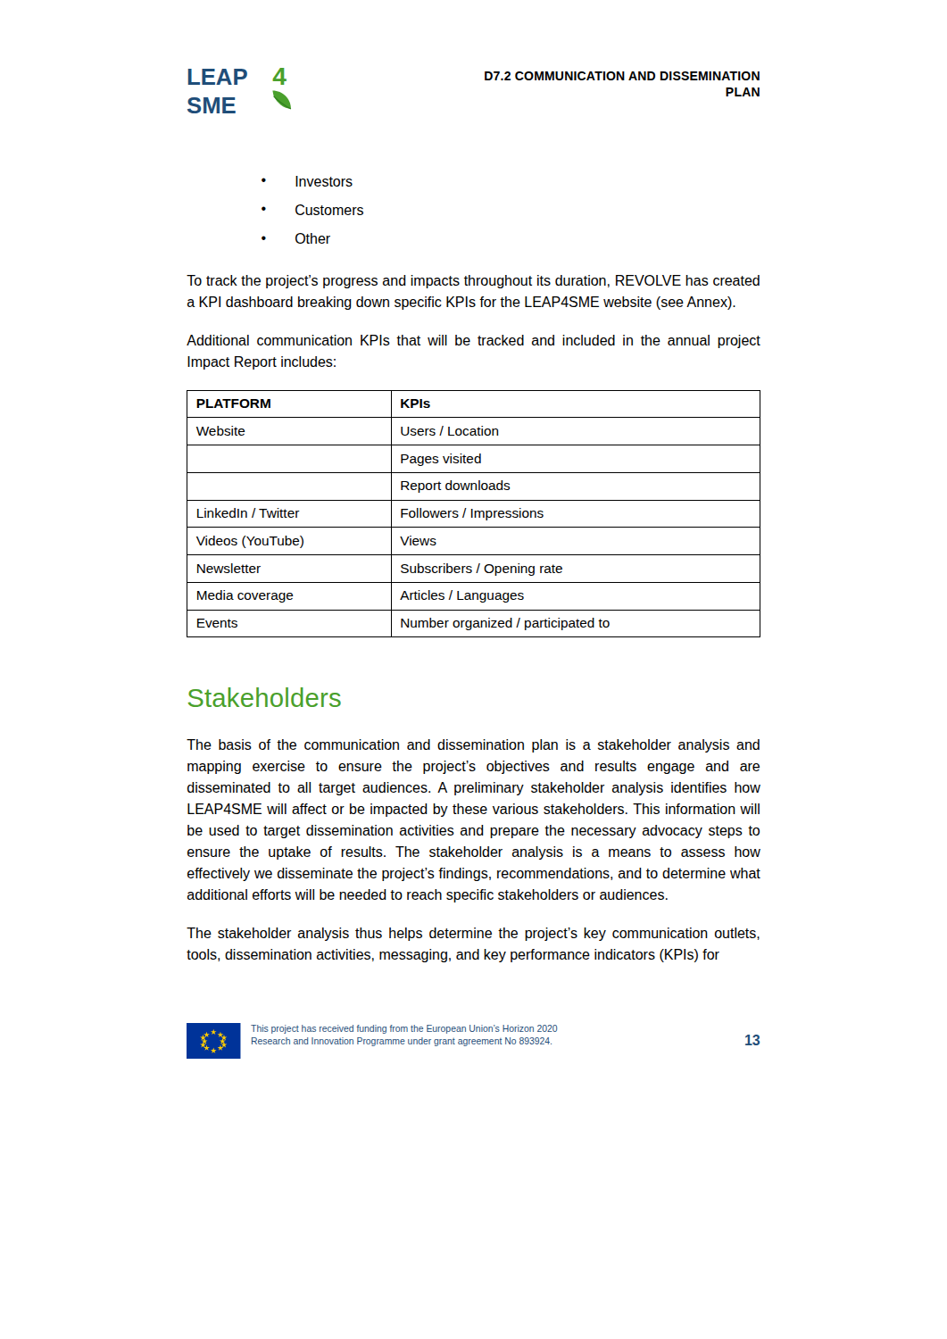LEAP SME 4
D7.2 COMMUNICATION AND DISSEMINATION
PLAN
Investors
Customers
Other
To track the project’s progress and impacts throughout its duration, REVOLVE has created a KPI dashboard breaking down specific KPIs for the LEAP4SME website (see Annex).
Additional communication KPIs that will be tracked and included in the annual project Impact Report includes:
| PLATFORM | KPIs |
| --- | --- |
| Website | Users / Location |
| | Pages visited |
| | Report downloads |
| LinkedIn / Twitter | Followers / Impressions |
| Videos (YouTube) | Views |
| Newsletter | Subscribers / Opening rate |
| Media coverage | Articles / Languages |
| Events | Number organized / participated to |
Stakeholders
The basis of the communication and dissemination plan is a stakeholder analysis and mapping exercise to ensure the project’s objectives and results engage and are disseminated to all target audiences. A preliminary stakeholder analysis identifies how LEAP4SME will affect or be impacted by these various stakeholders. This information will be used to target dissemination activities and prepare the necessary advocacy steps to ensure the uptake of results. The stakeholder analysis is a means to assess how effectively we disseminate the project’s findings, recommendations, and to determine what additional efforts will be needed to reach specific stakeholders or audiences.
The stakeholder analysis thus helps determine the project’s key communication outlets, tools, dissemination activities, messaging, and key performance indicators (KPIs) for
This project has received funding from the European Union’s Horizon 2020 Research and Innovation Programme under grant agreement No 893924.
13